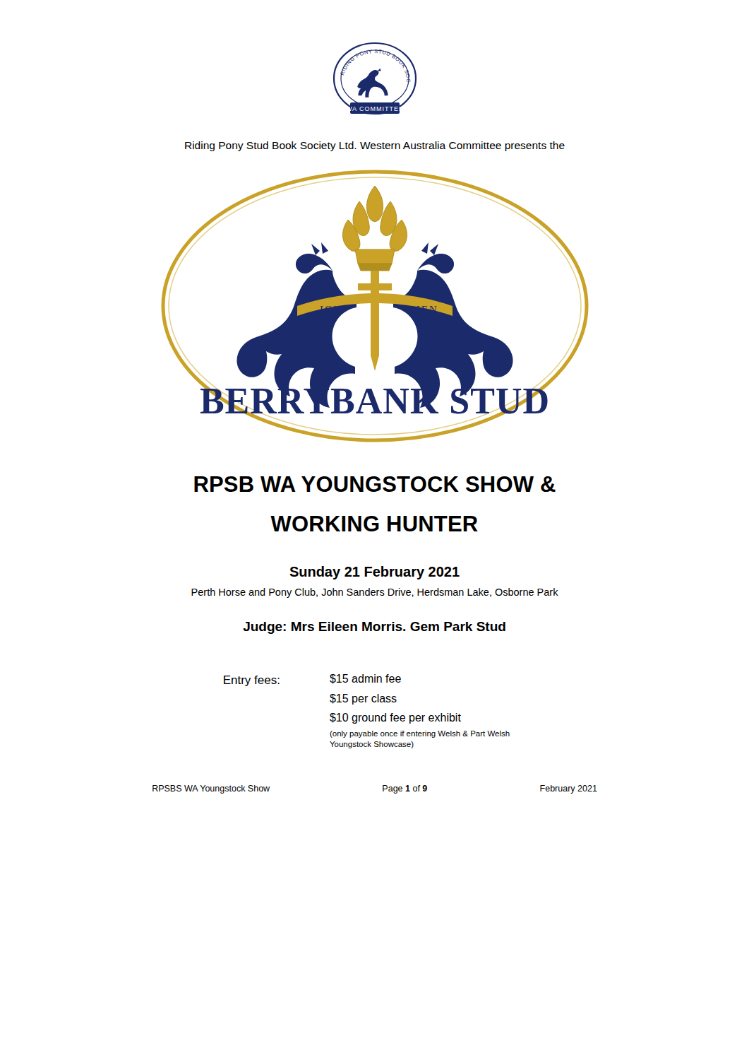RIDING PONY STUD BOOK SOCIETY LTD WA COMMITTEE
Riding Pony Stud Book Society Ltd. Western Australia Committee presents the
ICH DIEN BERRYBANK STUD
RPSB WA YOUNGSTOCK SHOW & WORKING HUNTER
Sunday 21 February 2021
Perth Horse and Pony Club, John Sanders Drive, Herdsman Lake, Osborne Park
Judge: Mrs Eileen Morris. Gem Park Stud
Entry fees:
$15 admin fee
$15 per class
$10 ground fee per exhibit
(only payable once if entering Welsh & Part Welsh Youngstock Showcase)
RPSBS WA Youngstock Show
Page 1 of 9
February 2021